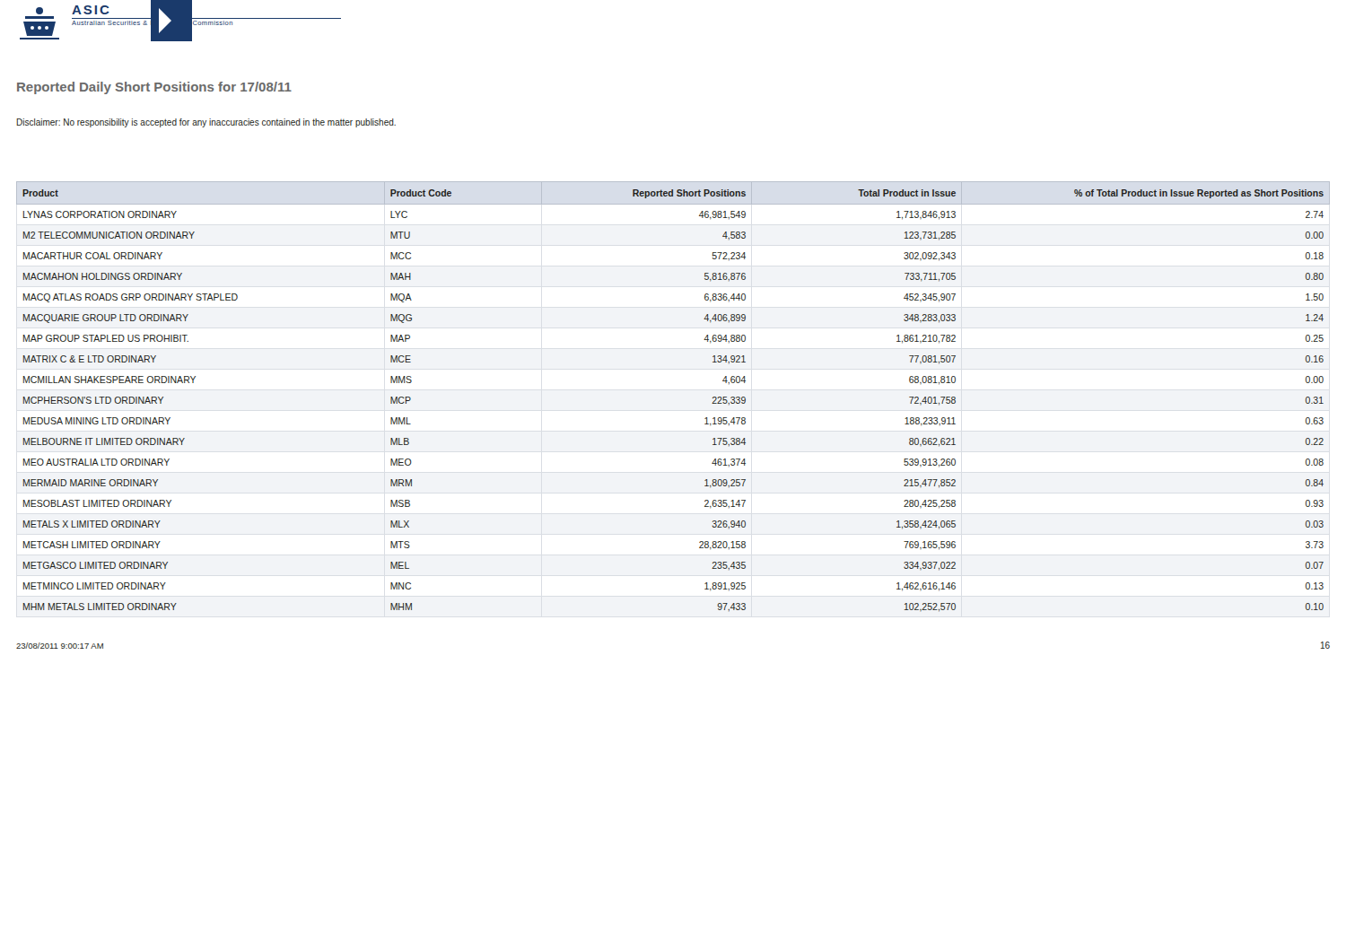ASIC
Australian Securities & Investments Commission
Reported Daily Short Positions for 17/08/11
Disclaimer: No responsibility is accepted for any inaccuracies contained in the matter published.
| Product | Product Code | Reported Short Positions | Total Product in Issue | % of Total Product in Issue Reported as Short Positions |
| --- | --- | --- | --- | --- |
| LYNAS CORPORATION ORDINARY | LYC | 46,981,549 | 1,713,846,913 | 2.74 |
| M2 TELECOMMUNICATION ORDINARY | MTU | 4,583 | 123,731,285 | 0.00 |
| MACARTHUR COAL ORDINARY | MCC | 572,234 | 302,092,343 | 0.18 |
| MACMAHON HOLDINGS ORDINARY | MAH | 5,816,876 | 733,711,705 | 0.80 |
| MACQ ATLAS ROADS GRP ORDINARY STAPLED | MQA | 6,836,440 | 452,345,907 | 1.50 |
| MACQUARIE GROUP LTD ORDINARY | MQG | 4,406,899 | 348,283,033 | 1.24 |
| MAP GROUP STAPLED US PROHIBIT. | MAP | 4,694,880 | 1,861,210,782 | 0.25 |
| MATRIX C & E LTD ORDINARY | MCE | 134,921 | 77,081,507 | 0.16 |
| MCMILLAN SHAKESPEARE ORDINARY | MMS | 4,604 | 68,081,810 | 0.00 |
| MCPHERSON'S LTD ORDINARY | MCP | 225,339 | 72,401,758 | 0.31 |
| MEDUSA MINING LTD ORDINARY | MML | 1,195,478 | 188,233,911 | 0.63 |
| MELBOURNE IT LIMITED ORDINARY | MLB | 175,384 | 80,662,621 | 0.22 |
| MEO AUSTRALIA LTD ORDINARY | MEO | 461,374 | 539,913,260 | 0.08 |
| MERMAID MARINE ORDINARY | MRM | 1,809,257 | 215,477,852 | 0.84 |
| MESOBLAST LIMITED ORDINARY | MSB | 2,635,147 | 280,425,258 | 0.93 |
| METALS X LIMITED ORDINARY | MLX | 326,940 | 1,358,424,065 | 0.03 |
| METCASH LIMITED ORDINARY | MTS | 28,820,158 | 769,165,596 | 3.73 |
| METGASCO LIMITED ORDINARY | MEL | 235,435 | 334,937,022 | 0.07 |
| METMINCO LIMITED ORDINARY | MNC | 1,891,925 | 1,462,616,146 | 0.13 |
| MHM METALS LIMITED ORDINARY | MHM | 97,433 | 102,252,570 | 0.10 |
23/08/2011 9:00:17 AM 16